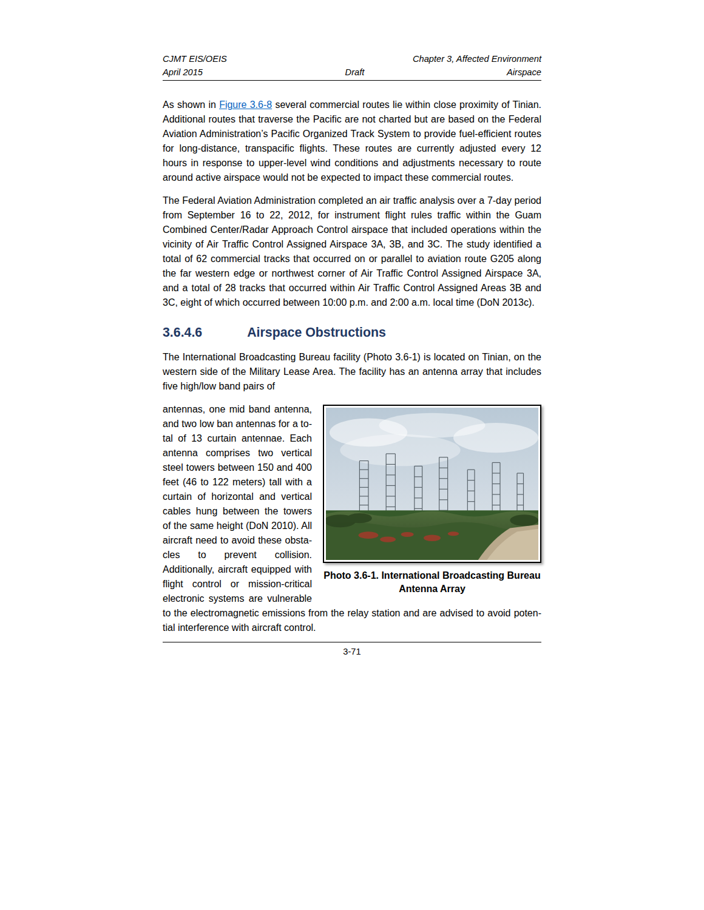CJMT EIS/OEIS
Chapter 3, Affected Environment
April 2015
Draft
Airspace
As shown in Figure 3.6-8 several commercial routes lie within close proximity of Tinian. Additional routes that traverse the Pacific are not charted but are based on the Federal Aviation Administration’s Pacific Organized Track System to provide fuel-efficient routes for long-distance, transpacific flights. These routes are currently adjusted every 12 hours in response to upper-level wind conditions and adjustments necessary to route around active airspace would not be expected to impact these commercial routes.
The Federal Aviation Administration completed an air traffic analysis over a 7-day period from September 16 to 22, 2012, for instrument flight rules traffic within the Guam Combined Center/Radar Approach Control airspace that included operations within the vicinity of Air Traffic Control Assigned Airspace 3A, 3B, and 3C. The study identified a total of 62 commercial tracks that occurred on or parallel to aviation route G205 along the far western edge or northwest corner of Air Traffic Control Assigned Airspace 3A, and a total of 28 tracks that occurred within Air Traffic Control Assigned Areas 3B and 3C, eight of which occurred between 10:00 p.m. and 2:00 a.m. local time (DoN 2013c).
3.6.4.6 Airspace Obstructions
The International Broadcasting Bureau facility (Photo 3.6-1) is located on Tinian, on the western side of the Military Lease Area. The facility has an antenna array that includes five high/low band pairs of
Photo 3.6-1. International Broadcasting Bureau Antenna Array
antennas, one mid band antenna, and two low ban antennas for a total of 13 curtain antennae. Each antenna comprises two vertical steel towers between 150 and 400 feet (46 to 122 meters) tall with a curtain of horizontal and vertical cables hung between the towers of the same height (DoN 2010). All aircraft need to avoid these obstacles to prevent collision. Additionally, aircraft equipped with flight control or mission-critical electronic systems are vulnerable to the electromagnetic emissions from the relay station and are advised to avoid potential interference with aircraft control.
3-71